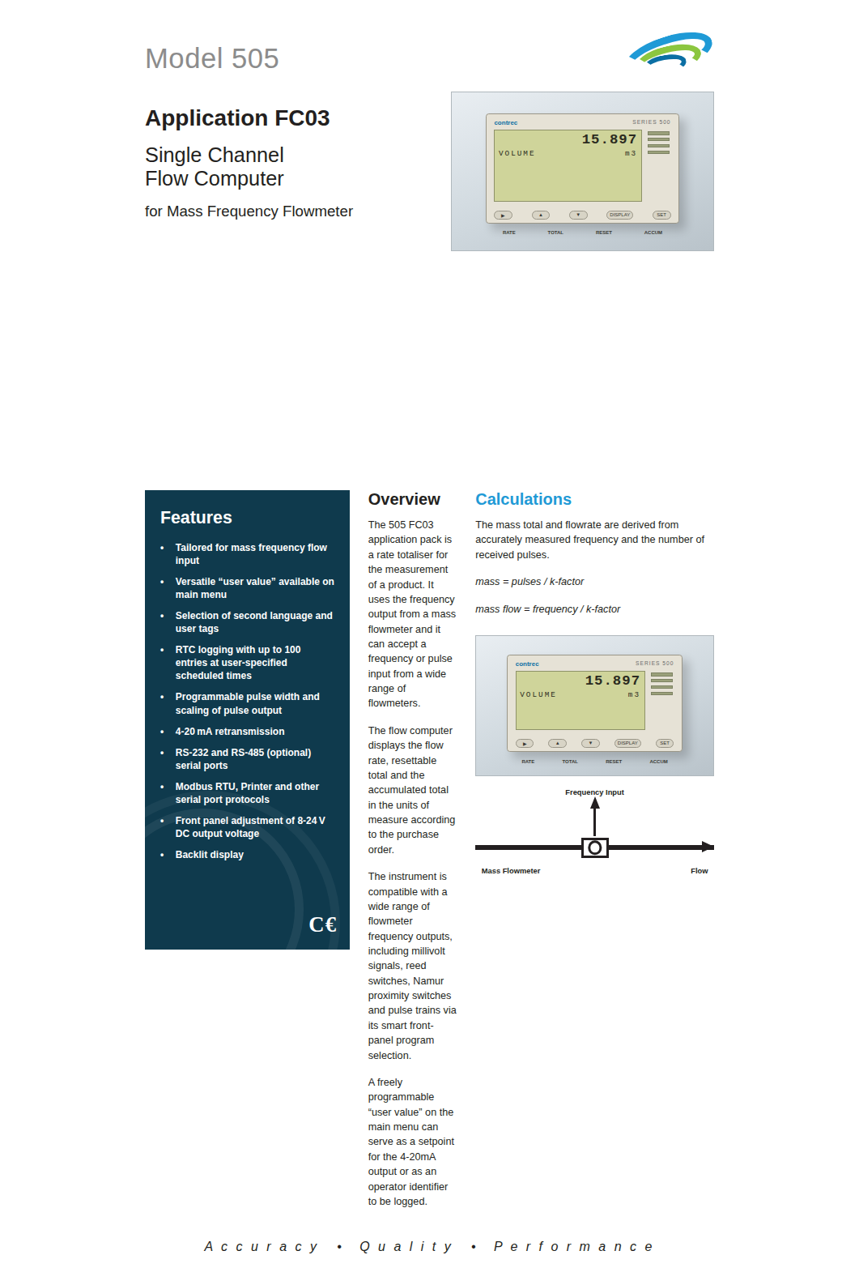contrec
Model 505
Application FC03
Single Channel
Flow Computer
for Mass Frequency Flowmeter
contrec
SERIES 500
15.897
VOLUME m3
▶▲▼DISPLAY SET
RATE TOTAL RESET ACCUM
Features
Tailored for mass frequency flow input
Versatile “user value” available on main menu
Selection of second language and user tags
RTC logging with up to 100 entries at user-specified scheduled times
Programmable pulse width and scaling of pulse output
4-20 mA retransmission
RS-232 and RS-485 (optional) serial ports
Modbus RTU, Printer and other serial port protocols
Front panel adjustment of 8-24 V DC output voltage
Backlit display
C €
Overview
The 505 FC03 application pack is a rate totaliser for the measurement of a product. It uses the frequency output from a mass flowmeter and it can accept a frequency or pulse input from a wide range of flowmeters.
The flow computer displays the flow rate, resettable total and the accumulated total in the units of measure according to the purchase order.
The instrument is compatible with a wide range of flowmeter frequency outputs, including millivolt signals, reed switches, Namur proximity switches and pulse trains via its smart front-panel program selection.
A freely programmable “user value” on the main menu can serve as a setpoint for the 4-20mA output or as an operator identifier to be logged.
Calculations
The mass total and flowrate are derived from accurately measured frequency and the number of received pulses.
mass = pulses / k-factor
mass flow = frequency / k-factor
contrec
SERIES 500
15.897
VOLUME m3
▶▲▼DISPLAY SET
RATE TOTAL RESET ACCUM
Frequency Input
Mass Flowmeter Flow
A c c u r a c y • Q u a l i t y • P e r f o r m a n c e